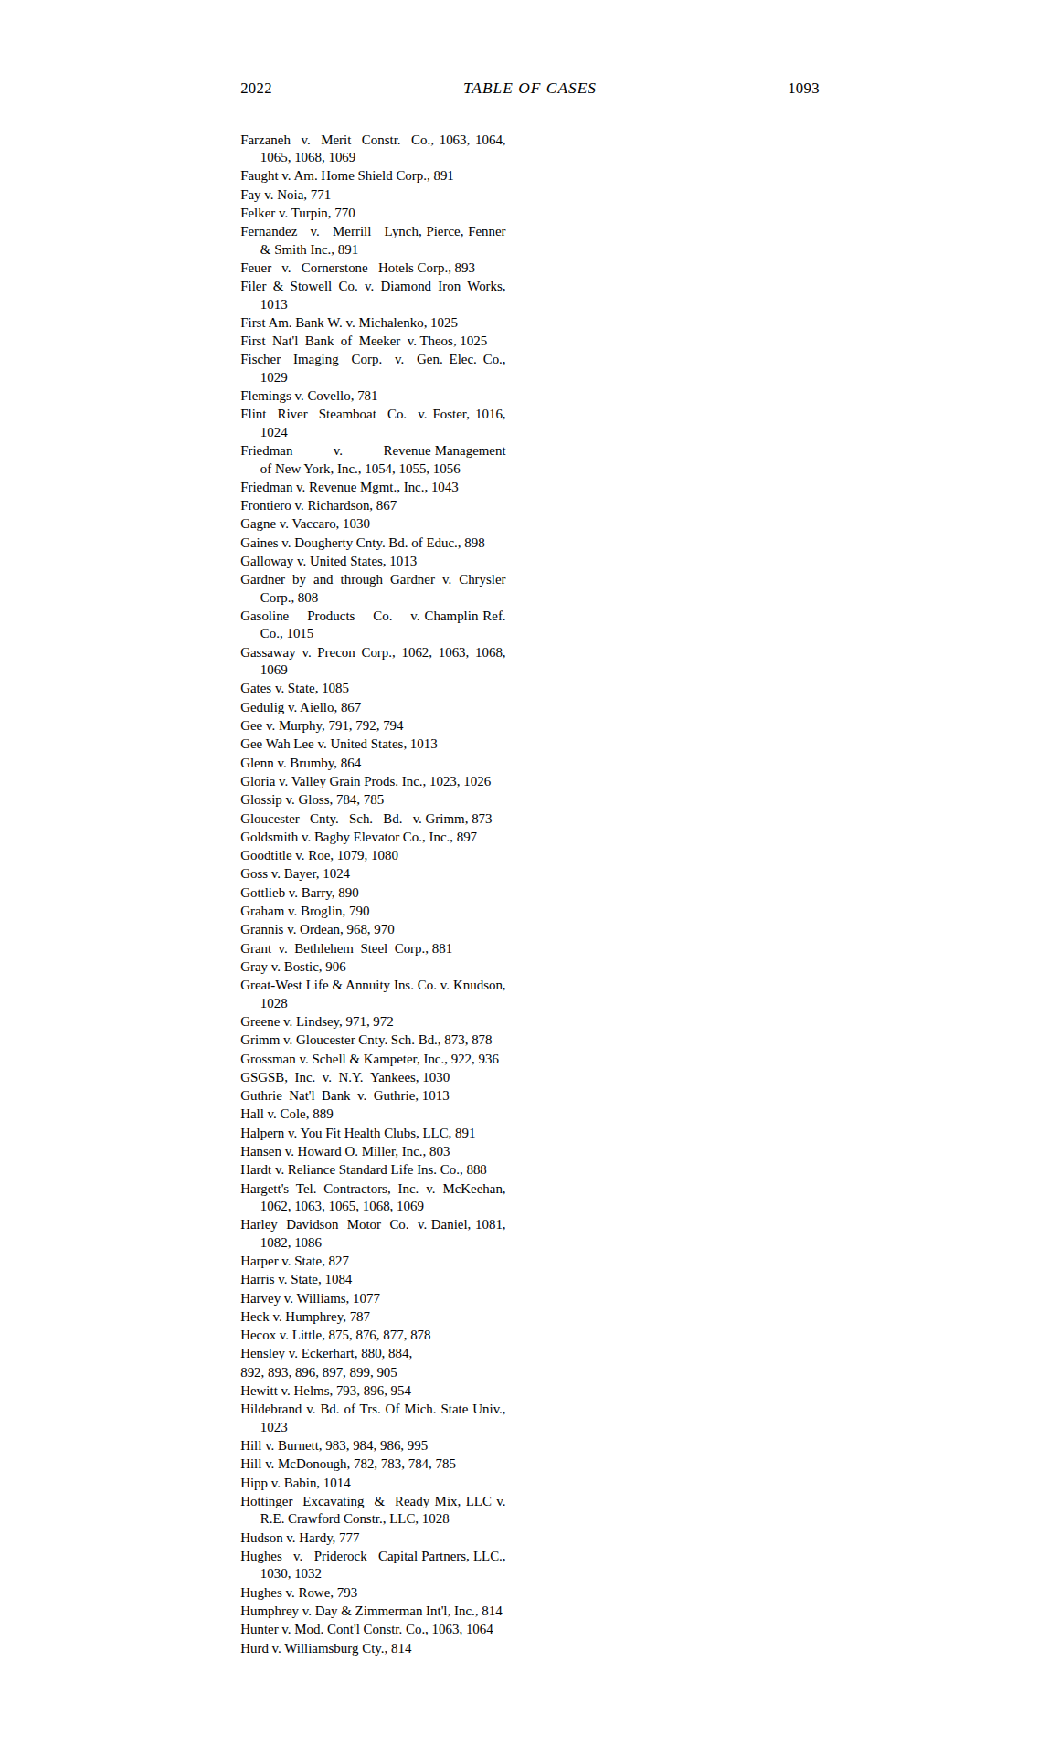2022 TABLE OF CASES 1093
Farzaneh v. Merit Constr. Co., 1063, 1064, 1065, 1068, 1069
Faught v. Am. Home Shield Corp., 891
Fay v. Noia, 771
Felker v. Turpin, 770
Fernandez v. Merrill Lynch, Pierce, Fenner & Smith Inc., 891
Feuer v. Cornerstone Hotels Corp., 893
Filer & Stowell Co. v. Diamond Iron Works, 1013
First Am. Bank W. v. Michalenko, 1025
First Nat'l Bank of Meeker v. Theos, 1025
Fischer Imaging Corp. v. Gen. Elec. Co., 1029
Flemings v. Covello, 781
Flint River Steamboat Co. v. Foster, 1016, 1024
Friedman v. Revenue Management of New York, Inc., 1054, 1055, 1056
Friedman v. Revenue Mgmt., Inc., 1043
Frontiero v. Richardson, 867
Gagne v. Vaccaro, 1030
Gaines v. Dougherty Cnty. Bd. of Educ., 898
Galloway v. United States, 1013
Gardner by and through Gardner v. Chrysler Corp., 808
Gasoline Products Co. v. Champlin Ref. Co., 1015
Gassaway v. Precon Corp., 1062, 1063, 1068, 1069
Gates v. State, 1085
Gedulig v. Aiello, 867
Gee v. Murphy, 791, 792, 794
Gee Wah Lee v. United States, 1013
Glenn v. Brumby, 864
Gloria v. Valley Grain Prods. Inc., 1023, 1026
Glossip v. Gloss, 784, 785
Gloucester Cnty. Sch. Bd. v. Grimm, 873
Goldsmith v. Bagby Elevator Co., Inc., 897
Goodtitle v. Roe, 1079, 1080
Goss v. Bayer, 1024
Gottlieb v. Barry, 890
Graham v. Broglin, 790
Grannis v. Ordean, 968, 970
Grant v. Bethlehem Steel Corp., 881
Gray v. Bostic, 906
Great-West Life & Annuity Ins. Co. v. Knudson, 1028
Greene v. Lindsey, 971, 972
Grimm v. Gloucester Cnty. Sch. Bd., 873, 878
Grossman v. Schell & Kampeter, Inc., 922, 936
GSGSB, Inc. v. N.Y. Yankees, 1030
Guthrie Nat'l Bank v. Guthrie, 1013
Hall v. Cole, 889
Halpern v. You Fit Health Clubs, LLC, 891
Hansen v. Howard O. Miller, Inc., 803
Hardt v. Reliance Standard Life Ins. Co., 888
Hargett's Tel. Contractors, Inc. v. McKeehan, 1062, 1063, 1065, 1068, 1069
Harley Davidson Motor Co. v. Daniel, 1081, 1082, 1086
Harper v. State, 827
Harris v. State, 1084
Harvey v. Williams, 1077
Heck v. Humphrey, 787
Hecox v. Little, 875, 876, 877, 878
Hensley v. Eckerhart, 880, 884,
892, 893, 896, 897, 899, 905
Hewitt v. Helms, 793, 896, 954
Hildebrand v. Bd. of Trs. Of Mich. State Univ., 1023
Hill v. Burnett, 983, 984, 986, 995
Hill v. McDonough, 782, 783, 784, 785
Hipp v. Babin, 1014
Hottinger Excavating & Ready Mix, LLC v. R.E. Crawford Constr., LLC, 1028
Hudson v. Hardy, 777
Hughes v. Priderock Capital Partners, LLC., 1030, 1032
Hughes v. Rowe, 793
Humphrey v. Day & Zimmerman Int'l, Inc., 814
Hunter v. Mod. Cont'l Constr. Co., 1063, 1064
Hurd v. Williamsburg Cty., 814